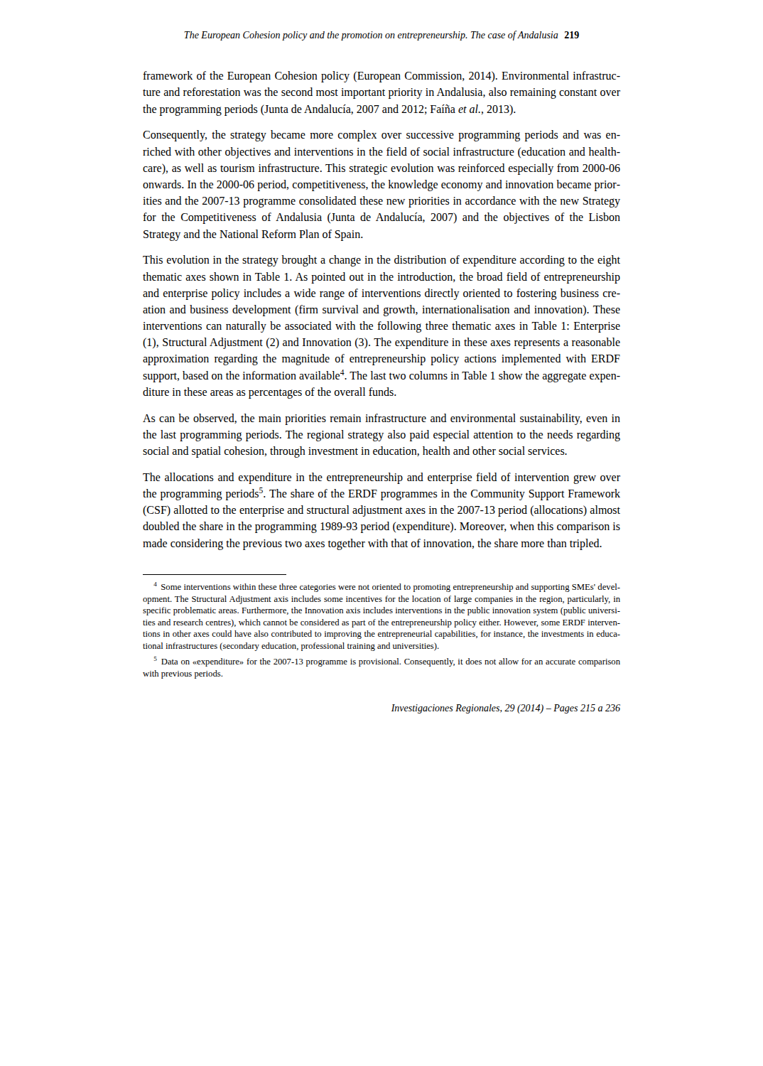The European Cohesion policy and the promotion on entrepreneurship. The case of Andalusia219
framework of the European Cohesion policy (European Commission, 2014). Environmental infrastructure and reforestation was the second most important priority in Andalusia, also remaining constant over the programming periods (Junta de Andalucía, 2007 and 2012; Faíña et al., 2013).
Consequently, the strategy became more complex over successive programming periods and was enriched with other objectives and interventions in the field of social infrastructure (education and healthcare), as well as tourism infrastructure. This strategic evolution was reinforced especially from 2000-06 onwards. In the 2000-06 period, competitiveness, the knowledge economy and innovation became priorities and the 2007-13 programme consolidated these new priorities in accordance with the new Strategy for the Competitiveness of Andalusia (Junta de Andalucía, 2007) and the objectives of the Lisbon Strategy and the National Reform Plan of Spain.
This evolution in the strategy brought a change in the distribution of expenditure according to the eight thematic axes shown in Table 1. As pointed out in the introduction, the broad field of entrepreneurship and enterprise policy includes a wide range of interventions directly oriented to fostering business creation and business development (firm survival and growth, internationalisation and innovation). These interventions can naturally be associated with the following three thematic axes in Table 1: Enterprise (1), Structural Adjustment (2) and Innovation (3). The expenditure in these axes represents a reasonable approximation regarding the magnitude of entrepreneurship policy actions implemented with ERDF support, based on the information available4. The last two columns in Table 1 show the aggregate expenditure in these areas as percentages of the overall funds.
As can be observed, the main priorities remain infrastructure and environmental sustainability, even in the last programming periods. The regional strategy also paid especial attention to the needs regarding social and spatial cohesion, through investment in education, health and other social services.
The allocations and expenditure in the entrepreneurship and enterprise field of intervention grew over the programming periods5. The share of the ERDF programmes in the Community Support Framework (CSF) allotted to the enterprise and structural adjustment axes in the 2007-13 period (allocations) almost doubled the share in the programming 1989-93 period (expenditure). Moreover, when this comparison is made considering the previous two axes together with that of innovation, the share more than tripled.
4 Some interventions within these three categories were not oriented to promoting entrepreneurship and supporting SMEs' development. The Structural Adjustment axis includes some incentives for the location of large companies in the region, particularly, in specific problematic areas. Furthermore, the Innovation axis includes interventions in the public innovation system (public universities and research centres), which cannot be considered as part of the entrepreneurship policy either. However, some ERDF interventions in other axes could have also contributed to improving the entrepreneurial capabilities, for instance, the investments in educational infrastructures (secondary education, professional training and universities).
5 Data on «expenditure» for the 2007-13 programme is provisional. Consequently, it does not allow for an accurate comparison with previous periods.
Investigaciones Regionales, 29 (2014) – Pages 215 a 236